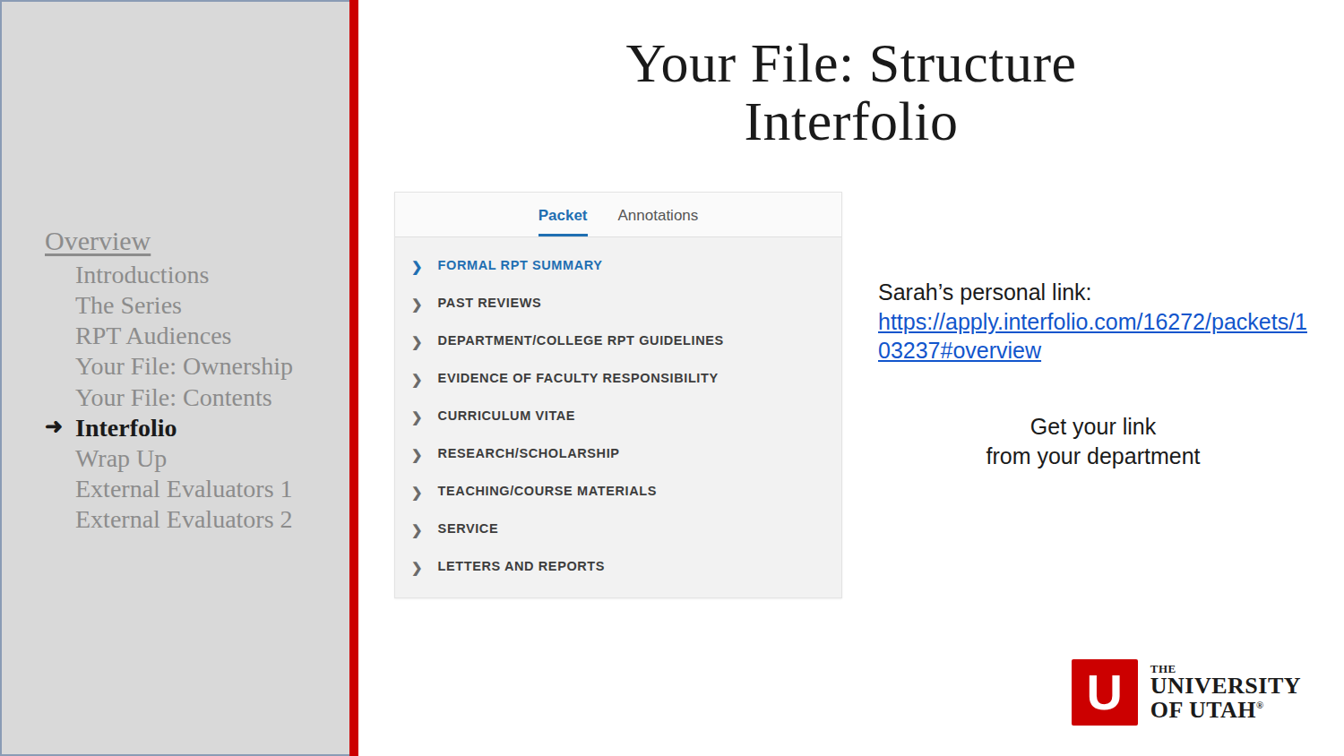Overview
Introductions
The Series
RPT Audiences
Your File: Ownership
Your File: Contents
Interfolio
Wrap Up
External Evaluators 1
External Evaluators 2
Your File: StructureInterfolio
Packet Annotations
❯FORMAL RPT SUMMARY
❯PAST REVIEWS
❯DEPARTMENT/COLLEGE RPT GUIDELINES
❯EVIDENCE OF FACULTY RESPONSIBILITY
❯CURRICULUM VITAE
❯RESEARCH/SCHOLARSHIP
❯TEACHING/COURSE MATERIALS
❯SERVICE
❯LETTERS AND REPORTS
Sarah’s personal link:
https://apply.interfolio.com/16272/packets/103237#overview
Get your link
from your department
THE
UNIVERSITY
OF UTAH®